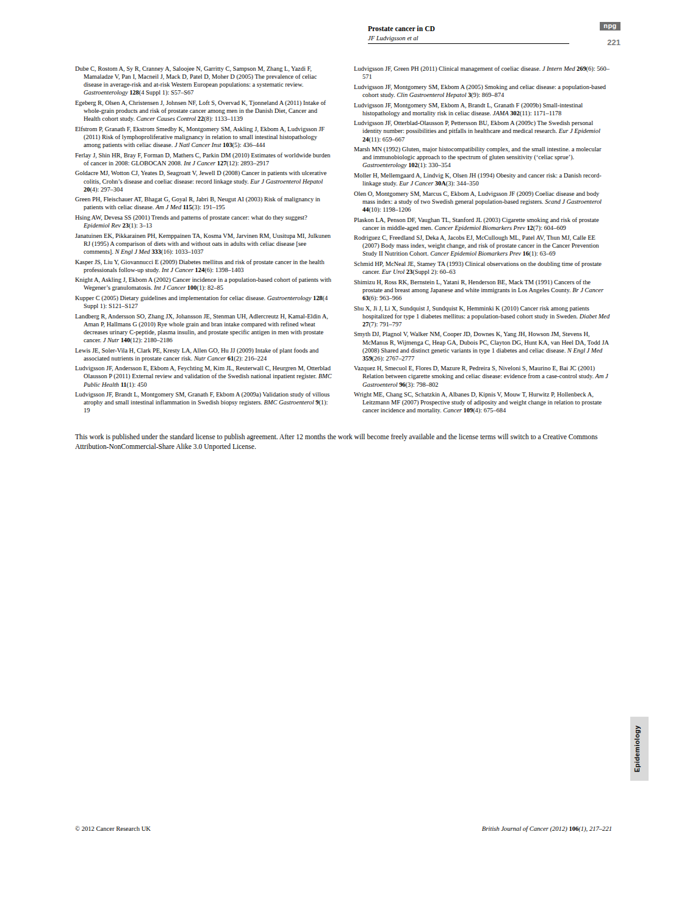npg
221
Prostate cancer in CD
JF Ludvigsson et al
Dube C, Rostom A, Sy R, Cranney A, Saloojee N, Garritty C, Sampson M, Zhang L, Yazdi F, Mamaladze V, Pan I, Macneil J, Mack D, Patel D, Moher D (2005) The prevalence of celiac disease in average-risk and at-risk Western European populations: a systematic review. Gastroenterology 128(4 Suppl 1): S57–S67
Egeberg R, Olsen A, Christensen J, Johnsen NF, Loft S, Overvad K, Tjonneland A (2011) Intake of whole-grain products and risk of prostate cancer among men in the Danish Diet, Cancer and Health cohort study. Cancer Causes Control 22(8): 1133–1139
Elfstrom P, Granath F, Ekstrom Smedby K, Montgomery SM, Askling J, Ekbom A, Ludvigsson JF (2011) Risk of lymphoproliferative malignancy in relation to small intestinal histopathology among patients with celiac disease. J Natl Cancer Inst 103(5): 436–444
Ferlay J, Shin HR, Bray F, Forman D, Mathers C, Parkin DM (2010) Estimates of worldwide burden of cancer in 2008: GLOBOCAN 2008. Int J Cancer 127(12): 2893–2917
Goldacre MJ, Wotton CJ, Yeates D, Seagroatt V, Jewell D (2008) Cancer in patients with ulcerative colitis, Crohn’s disease and coeliac disease: record linkage study. Eur J Gastroenterol Hepatol 20(4): 297–304
Green PH, Fleischauer AT, Bhagat G, Goyal R, Jabri B, Neugut AI (2003) Risk of malignancy in patients with celiac disease. Am J Med 115(3): 191–195
Hsing AW, Devesa SS (2001) Trends and patterns of prostate cancer: what do they suggest? Epidemiol Rev 23(1): 3–13
Janatuinen EK, Pikkarainen PH, Kemppainen TA, Kosma VM, Jarvinen RM, Uusitupa MI, Julkunen RJ (1995) A comparison of diets with and without oats in adults with celiac disease [see comments]. N Engl J Med 333(16): 1033–1037
Kasper JS, Liu Y, Giovannucci E (2009) Diabetes mellitus and risk of prostate cancer in the health professionals follow-up study. Int J Cancer 124(6): 1398–1403
Knight A, Askling J, Ekbom A (2002) Cancer incidence in a population-based cohort of patients with Wegener’s granulomatosis. Int J Cancer 100(1): 82–85
Kupper C (2005) Dietary guidelines and implementation for celiac disease. Gastroenterology 128(4 Suppl 1): S121–S127
Landberg R, Andersson SO, Zhang JX, Johansson JE, Stenman UH, Adlercreutz H, Kamal-Eldin A, Aman P, Hallmans G (2010) Rye whole grain and bran intake compared with refined wheat decreases urinary C-peptide, plasma insulin, and prostate specific antigen in men with prostate cancer. J Nutr 140(12): 2180–2186
Lewis JE, Soler-Vila H, Clark PE, Kresty LA, Allen GO, Hu JJ (2009) Intake of plant foods and associated nutrients in prostate cancer risk. Nutr Cancer 61(2): 216–224
Ludvigsson JF, Andersson E, Ekbom A, Feychting M, Kim JL, Reuterwall C, Heurgren M, Otterblad Olausson P (2011) External review and validation of the Swedish national inpatient register. BMC Public Health 11(1): 450
Ludvigsson JF, Brandt L, Montgomery SM, Granath F, Ekbom A (2009a) Validation study of villous atrophy and small intestinal inflammation in Swedish biopsy registers. BMC Gastroenterol 9(1): 19
Ludvigsson JF, Green PH (2011) Clinical management of coeliac disease. J Intern Med 269(6): 560–571
Ludvigsson JF, Montgomery SM, Ekbom A (2005) Smoking and celiac disease: a population-based cohort study. Clin Gastroenterol Hepatol 3(9): 869–874
Ludvigsson JF, Montgomery SM, Ekbom A, Brandt L, Granath F (2009b) Small-intestinal histopathology and mortality risk in celiac disease. JAMA 302(11): 1171–1178
Ludvigsson JF, Otterblad-Olausson P, Pettersson BU, Ekbom A (2009c) The Swedish personal identity number: possibilities and pitfalls in healthcare and medical research. Eur J Epidemiol 24(11): 659–667
Marsh MN (1992) Gluten, major histocompatibility complex, and the small intestine. a molecular and immunobiologic approach to the spectrum of gluten sensitivity (‘celiac sprue’). Gastroenterology 102(1): 330–354
Moller H, Mellemgaard A, Lindvig K, Olsen JH (1994) Obesity and cancer risk: a Danish record-linkage study. Eur J Cancer 30A(3): 344–350
Olen O, Montgomery SM, Marcus C, Ekbom A, Ludvigsson JF (2009) Coeliac disease and body mass index: a study of two Swedish general population-based registers. Scand J Gastroenterol 44(10): 1198–1206
Plaskon LA, Penson DF, Vaughan TL, Stanford JL (2003) Cigarette smoking and risk of prostate cancer in middle-aged men. Cancer Epidemiol Biomarkers Prev 12(7): 604–609
Rodriguez C, Freedland SJ, Deka A, Jacobs EJ, McCullough ML, Patel AV, Thun MJ, Calle EE (2007) Body mass index, weight change, and risk of prostate cancer in the Cancer Prevention Study II Nutrition Cohort. Cancer Epidemiol Biomarkers Prev 16(1): 63–69
Schmid HP, McNeal JE, Stamey TA (1993) Clinical observations on the doubling time of prostate cancer. Eur Urol 23(Suppl 2): 60–63
Shimizu H, Ross RK, Bernstein L, Yatani R, Henderson BE, Mack TM (1991) Cancers of the prostate and breast among Japanese and white immigrants in Los Angeles County. Br J Cancer 63(6): 963–966
Shu X, Ji J, Li X, Sundquist J, Sundquist K, Hemminki K (2010) Cancer risk among patients hospitalized for type 1 diabetes mellitus: a population-based cohort study in Sweden. Diabet Med 27(7): 791–797
Smyth DJ, Plagnol V, Walker NM, Cooper JD, Downes K, Yang JH, Howson JM, Stevens H, McManus R, Wijmenga C, Heap GA, Dubois PC, Clayton DG, Hunt KA, van Heel DA, Todd JA (2008) Shared and distinct genetic variants in type 1 diabetes and celiac disease. N Engl J Med 359(26): 2767–2777
Vazquez H, Smecuol E, Flores D, Mazure R, Pedreira S, Niveloni S, Maurino E, Bai JC (2001) Relation between cigarette smoking and celiac disease: evidence from a case-control study. Am J Gastroenterol 96(3): 798–802
Wright ME, Chang SC, Schatzkin A, Albanes D, Kipnis V, Mouw T, Hurwitz P, Hollenbeck A, Leitzmann MF (2007) Prospective study of adiposity and weight change in relation to prostate cancer incidence and mortality. Cancer 109(4): 675–684
This work is published under the standard license to publish agreement. After 12 months the work will become freely available and the license terms will switch to a Creative Commons Attribution-NonCommercial-Share Alike 3.0 Unported License.
Epidemiology
© 2012 Cancer Research UK
British Journal of Cancer (2012) 106(1), 217–221